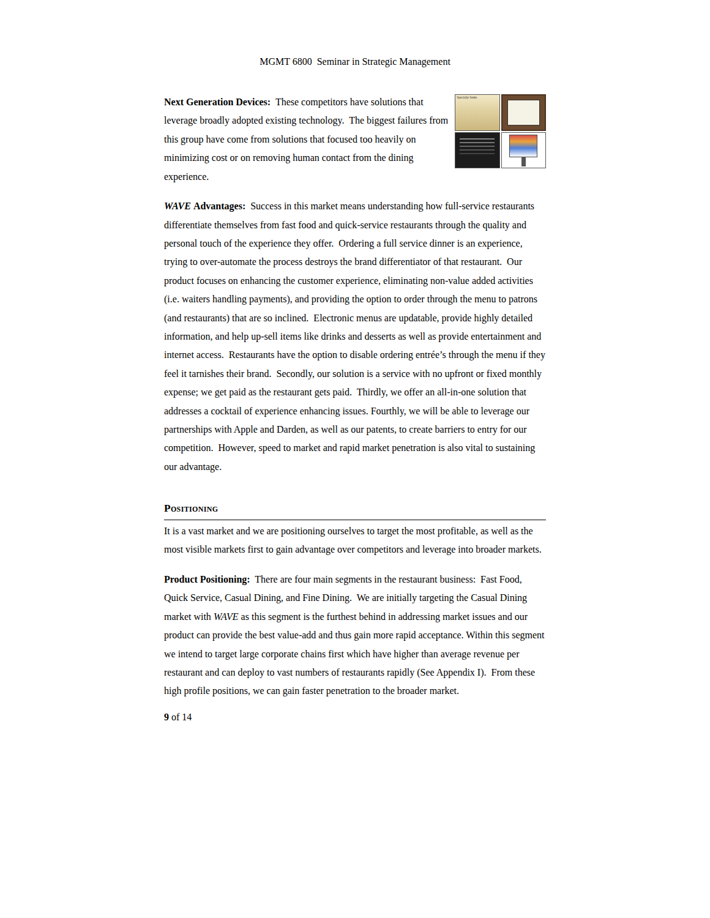MGMT 6800 Seminar in Strategic Management
Specialty Items
Next Generation Devices: These competitors have solutions that leverage broadly adopted existing technology. The biggest failures from this group have come from solutions that focused too heavily on minimizing cost or on removing human contact from the dining experience.
WAVE Advantages: Success in this market means understanding how full-service restaurants differentiate themselves from fast food and quick-service restaurants through the quality and personal touch of the experience they offer. Ordering a full service dinner is an experience, trying to over-automate the process destroys the brand differentiator of that restaurant. Our product focuses on enhancing the customer experience, eliminating non-value added activities (i.e. waiters handling payments), and providing the option to order through the menu to patrons (and restaurants) that are so inclined. Electronic menus are updatable, provide highly detailed information, and help up-sell items like drinks and desserts as well as provide entertainment and internet access. Restaurants have the option to disable ordering entrée’s through the menu if they feel it tarnishes their brand. Secondly, our solution is a service with no upfront or fixed monthly expense; we get paid as the restaurant gets paid. Thirdly, we offer an all-in-one solution that addresses a cocktail of experience enhancing issues. Fourthly, we will be able to leverage our partnerships with Apple and Darden, as well as our patents, to create barriers to entry for our competition. However, speed to market and rapid market penetration is also vital to sustaining our advantage.
Positioning
It is a vast market and we are positioning ourselves to target the most profitable, as well as the most visible markets first to gain advantage over competitors and leverage into broader markets.
Product Positioning: There are four main segments in the restaurant business: Fast Food, Quick Service, Casual Dining, and Fine Dining. We are initially targeting the Casual Dining market with WAVE as this segment is the furthest behind in addressing market issues and our product can provide the best value-add and thus gain more rapid acceptance. Within this segment we intend to target large corporate chains first which have higher than average revenue per restaurant and can deploy to vast numbers of restaurants rapidly (See Appendix I). From these high profile positions, we can gain faster penetration to the broader market.
9 of 14